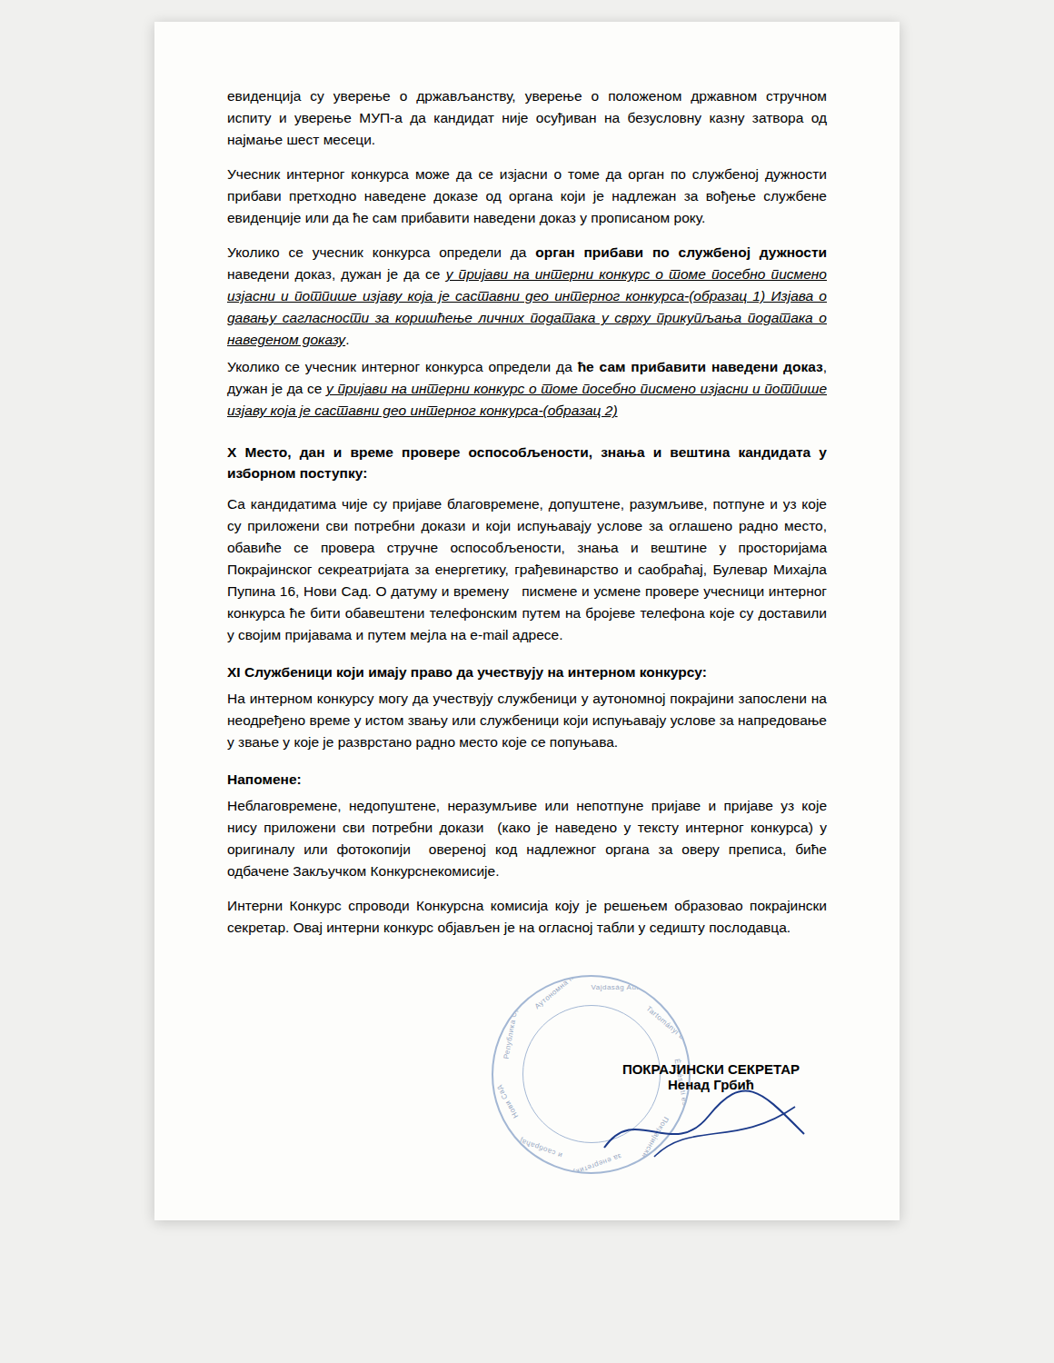евиденција су уверење о држављанству, уверење о положеном државном стручном испиту и уверење МУП-а да кандидат није осуђиван на безусловну казну затвора од најмање шест месеци.
Учесник интерног конкурса може да се изјасни о томе да орган по службеној дужности прибави претходно наведене доказе од органа који је надлежан за вођење службене евиденције или да ће сам прибавити наведени доказ у прописаном року.
Уколико се учесник конкурса определи да орган прибави по службеној дужности наведени доказ, дужан је да се у пријави на интерни конкурс о томе посебно писмено изјасни и потпише изјаву која је саставни део интерног конкурса-(образац 1) Изјава о давању саглaсности за коришћење личних података у сврху прикупљања података о наведеном доказу.
Уколико се учесник интерног конкурса определи да ће сам прибавити наведени доказ, дужан је да се у пријави на интерни конкурс о томе посебно писмено изјасни и потпише изјаву која је саставни део интерног конкурса-(образац 2)
X Место, дан и време провере оспособљености, знања и вештина кандидата у изборном поступку:
Са кандидатима чије су пријаве благовремене, допуштене, разумљиве, потпуне и уз које су приложени сви потребни докази и који испуњавају услове за оглашено радно место, обавиће се провера стручне оспособљености, знања и вештине у просторијама Покрајинског секреатријата за енергетику, грађевинарство и саобраћај, Булевар Михајла Пупина 16, Нови Сад. О датуму и времену писмене и усмене провере учесници интерног конкурса ће бити обавештени телефонским путем на бројеве телефона које су доставили у својим пријавама и путем мејла на e-mail адресе.
XI Службеници који имају право да учествују на интерном конкурсу:
На интерном конкурсу могу да учествују службеници у аутономној покрајини запослени на неодређено време у истом звању или службеници који испуњавају услове за напредовање у звање у које је разврстано радно место које се попуњава.
Напомене:
Неблаговремене, недопуштене, неразумљиве или непотпуне пријаве и пријаве уз које нису приложени сви потребни докази (како је наведено у тексту интерног конкурса) у оригиналу или фотокопији овереној код надлежног органа за оверу преписа, биће одбачене Закључком Конкурснекомисије.
Интерни Конкурс спроводи Конкурсна комисија коју је решењем образовао покрајински секретар. Овај интерни конкурс објављен је на огласној табли у седишту послодавца.
Република Србија Аутономна покрајина Војводина Vajdaság Autonóm Tartomány Tartományi Energetikai Építészeti és Közlekedési Покрајински секретаријат за енергетику, градитељство и саобраћај Нови Сад
ПОКРАЈИНСКИ СЕКРЕТАР
Ненад Грбић